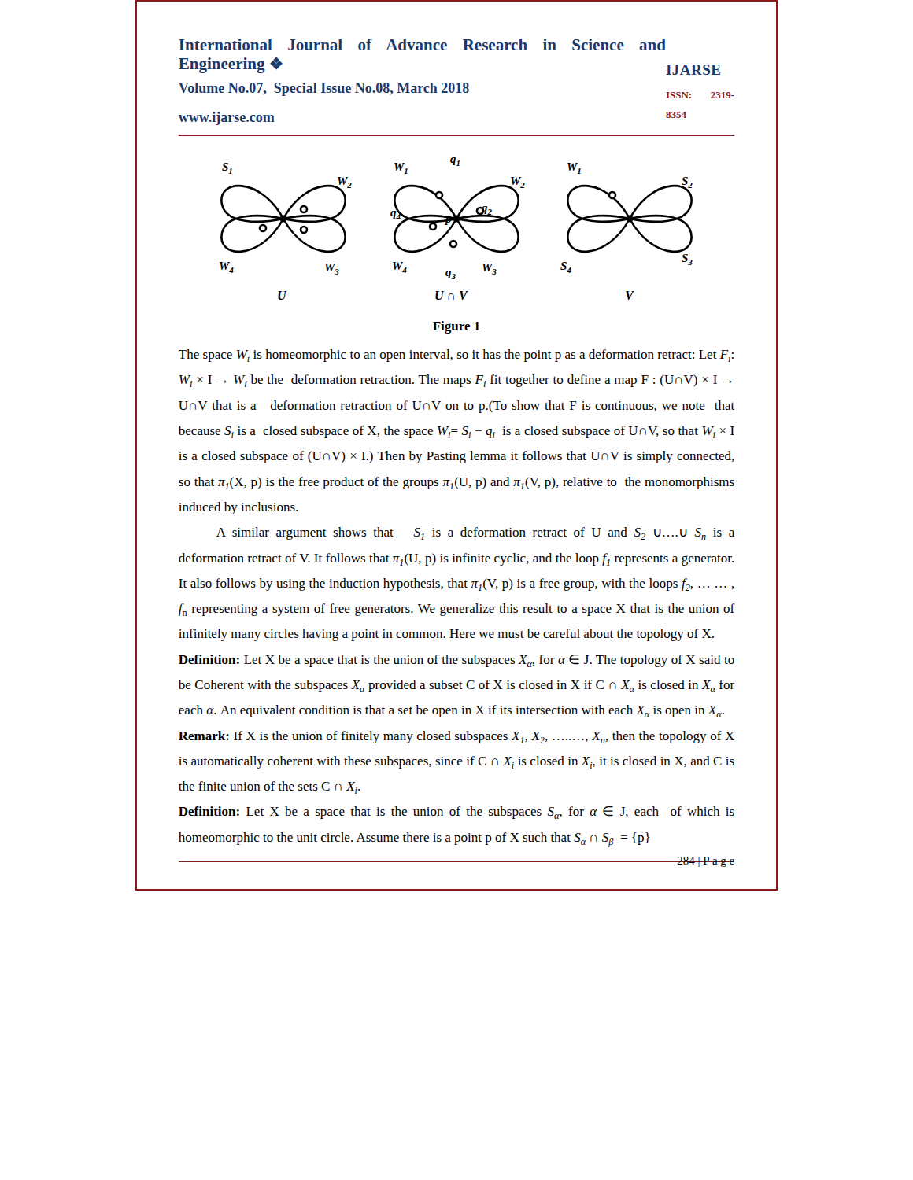International Journal of Advance Research in Science and Engineering ❖
Volume No.07, Special Issue No.08, March 2018
www.ijarse.com
IJARSE
ISSN: 2319-8354
S1 W2 W4 W3 W1 q1 W2 q2 q4 p W4 q3 W3 W1 S2 S4 S3 U U ∩ V V
Figure 1
The space Wi is homeomorphic to an open interval, so it has the point p as a deformation retract: Let Fi: Wi × I → Wi be the deformation retraction. The maps Fi fit together to define a map F : (U∩V) × I → U∩V that is a deformation retraction of U∩V on to p.(To show that F is continuous, we note that because Si is a closed subspace of X, the space Wi= Si − qi is a closed subspace of U∩V, so that Wi × I is a closed subspace of (U∩V) × I.) Then by Pasting lemma it follows that U∩V is simply connected, so that π1(X, p) is the free product of the groups π1(U, p) and π1(V, p), relative to the monomorphisms induced by inclusions.
A similar argument shows that S1 is a deformation retract of U and S2 ∪….∪ Sn is a deformation retract of V. It follows that π1(U, p) is infinite cyclic, and the loop f1 represents a generator. It also follows by using the induction hypothesis, that π1(V, p) is a free group, with the loops f2, … … , fn representing a system of free generators. We generalize this result to a space X that is the union of infinitely many circles having a point in common. Here we must be careful about the topology of X.
Definition: Let X be a space that is the union of the subspaces Xα, for α ∈ J. The topology of X said to be Coherent with the subspaces Xα provided a subset C of X is closed in X if C ∩ Xα is closed in Xα for each α. An equivalent condition is that a set be open in X if its intersection with each Xα is open in Xα.
Remark: If X is the union of finitely many closed subspaces X1, X2, …..…, Xn, then the topology of X is automatically coherent with these subspaces, since if C ∩ Xi is closed in Xi, it is closed in X, and C is the finite union of the sets C ∩ Xi.
Definition: Let X be a space that is the union of the subspaces Sα, for α ∈ J, each of which is homeomorphic to the unit circle. Assume there is a point p of X such that Sα ∩ Sβ = {p}
284 | P a g e